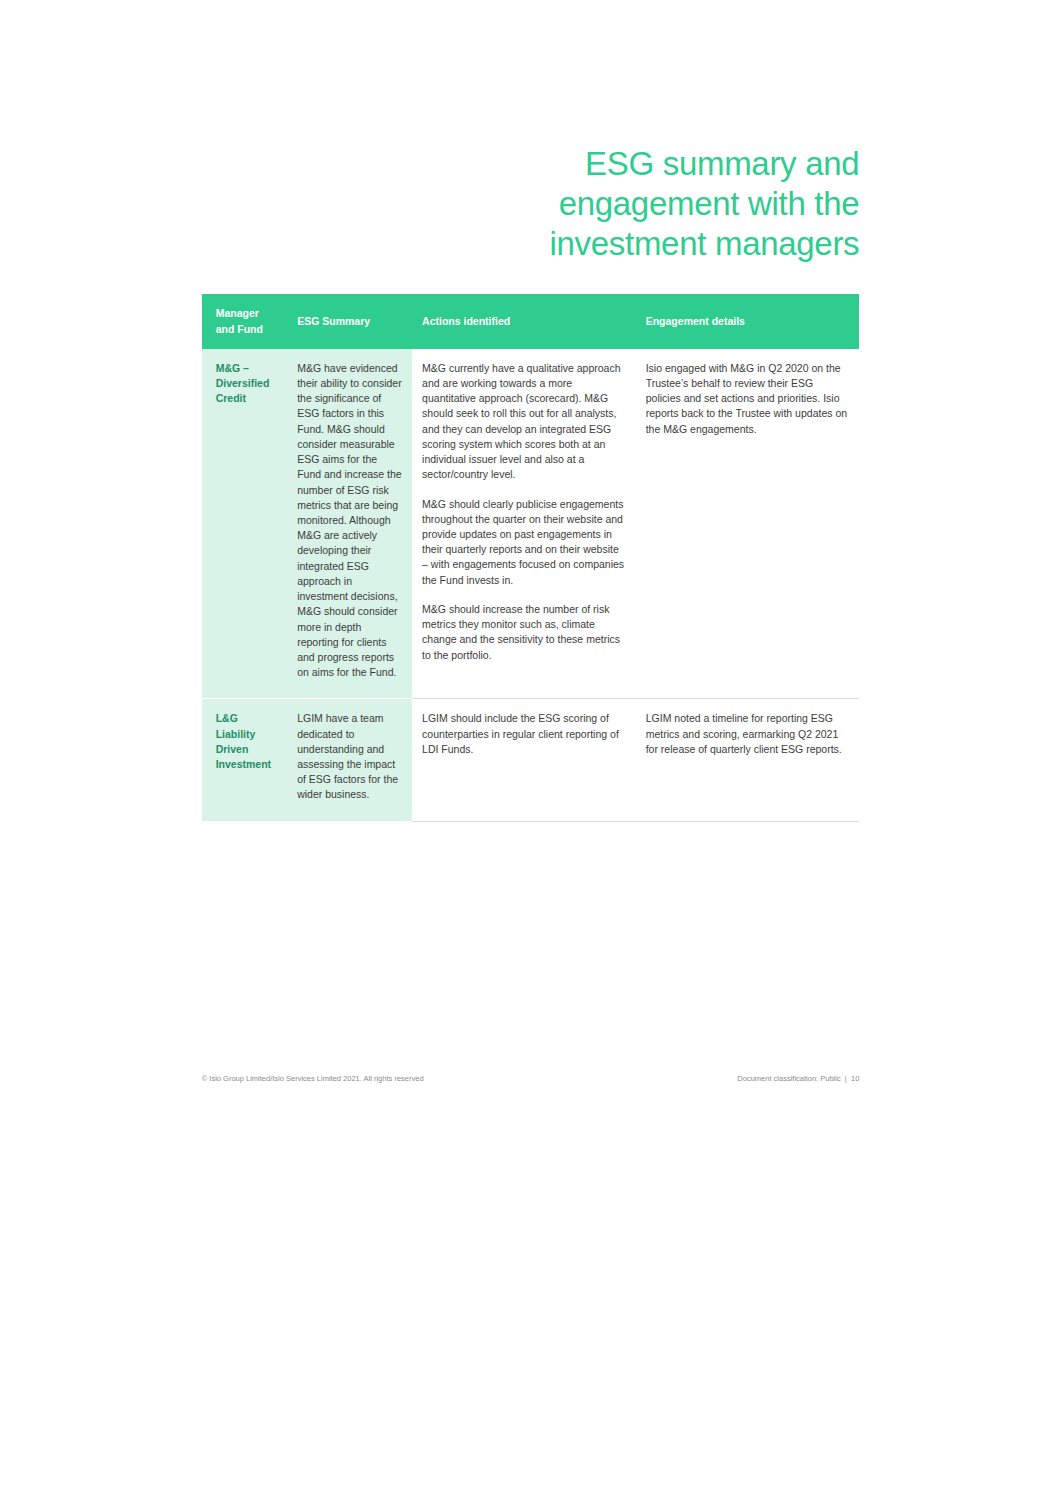ESG summary and
engagement with the
investment managers
| Manager and Fund | ESG Summary | Actions identified | Engagement details |
| --- | --- | --- | --- |
| M&G – Diversified Credit | M&G have evidenced their ability to consider the significance of ESG factors in this Fund. M&G should consider measurable ESG aims for the Fund and increase the number of ESG risk metrics that are being monitored. Although M&G are actively developing their integrated ESG approach in investment decisions, M&G should consider more in depth reporting for clients and progress reports on aims for the Fund. | M&G currently have a qualitative approach and are working towards a more quantitative approach (scorecard). M&G should seek to roll this out for all analysts, and they can develop an integrated ESG scoring system which scores both at an individual issuer level and also at a sector/country level. M&G should clearly publicise engagements throughout the quarter on their website and provide updates on past engagements in their quarterly reports and on their website – with engagements focused on companies the Fund invests in. M&G should increase the number of risk metrics they monitor such as, climate change and the sensitivity to these metrics to the portfolio. | Isio engaged with M&G in Q2 2020 on the Trustee’s behalf to review their ESG policies and set actions and priorities. Isio reports back to the Trustee with updates on the M&G engagements. |
| L&G Liability Driven Investment | LGIM have a team dedicated to understanding and assessing the impact of ESG factors for the wider business. | LGIM should include the ESG scoring of counterparties in regular client reporting of LDI Funds. | LGIM noted a timeline for reporting ESG metrics and scoring, earmarking Q2 2021 for release of quarterly client ESG reports. |
© Isio Group Limited/Isio Services Limited 2021. All rights reserved Document classification: Public | 10